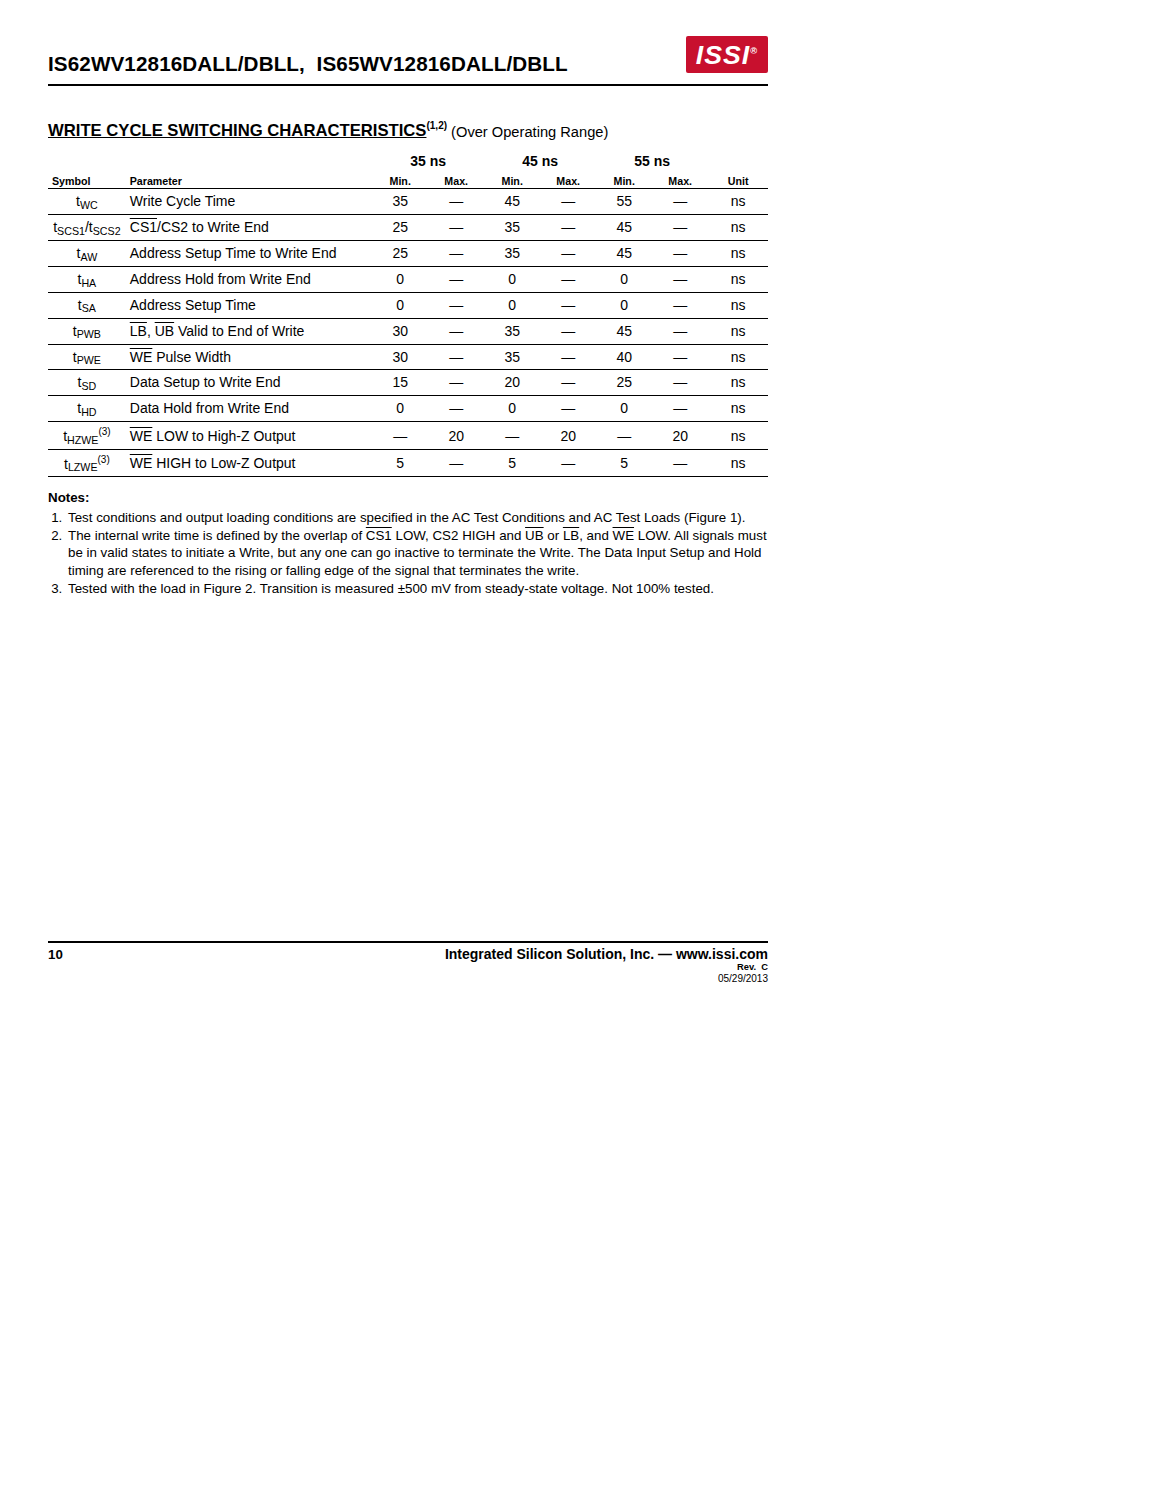IS62WV12816DALL/DBLL, IS65WV12816DALL/DBLL
ISSI®
WRITE CYCLE SWITCHING CHARACTERISTICS(1,2)
(Over Operating Range)
| | | 35 ns | 45 ns | 55 ns | |
| --- | --- | --- | --- | --- | --- |
| Symbol | Parameter | Min. | Max. | Min. | Max. | Min. | Max. | Unit |
| t WC | Write Cycle Time | 35 | — | 45 | — | 55 | — | ns |
| t SCS1 /t SCS2 | CS1 /CS2 to Write End | 25 | — | 35 | — | 45 | — | ns |
| t AW | Address Setup Time to Write End | 25 | — | 35 | — | 45 | — | ns |
| t HA | Address Hold from Write End | 0 | — | 0 | — | 0 | — | ns |
| t SA | Address Setup Time | 0 | — | 0 | — | 0 | — | ns |
| t PWB | LB , UB Valid to End of Write | 30 | — | 35 | — | 45 | — | ns |
| t PWE | WE Pulse Width | 30 | — | 35 | — | 40 | — | ns |
| t SD | Data Setup to Write End | 15 | — | 20 | — | 25 | — | ns |
| t HD | Data Hold from Write End | 0 | — | 0 | — | 0 | — | ns |
| t HZWE (3) | WE LOW to High-Z Output | — | 20 | — | 20 | — | 20 | ns |
| t LZWE (3) | WE HIGH to Low-Z Output | 5 | — | 5 | — | 5 | — | ns |
Notes:
Test conditions and output loading conditions are specified in the AC Test Conditions and AC Test Loads (Figure 1).
The internal write time is defined by the overlap of CS1 LOW, CS2 HIGH and UB or LB, and WE LOW. All signals must be in valid states to initiate a Write, but any one can go inactive to terminate the Write. The Data Input Setup and Hold timing are referenced to the rising or falling edge of the signal that terminates the write.
Tested with the load in Figure 2. Transition is measured ±500 mV from steady-state voltage. Not 100% tested.
10
Integrated Silicon Solution, Inc. — www.issi.com
Rev. C
05/29/2013